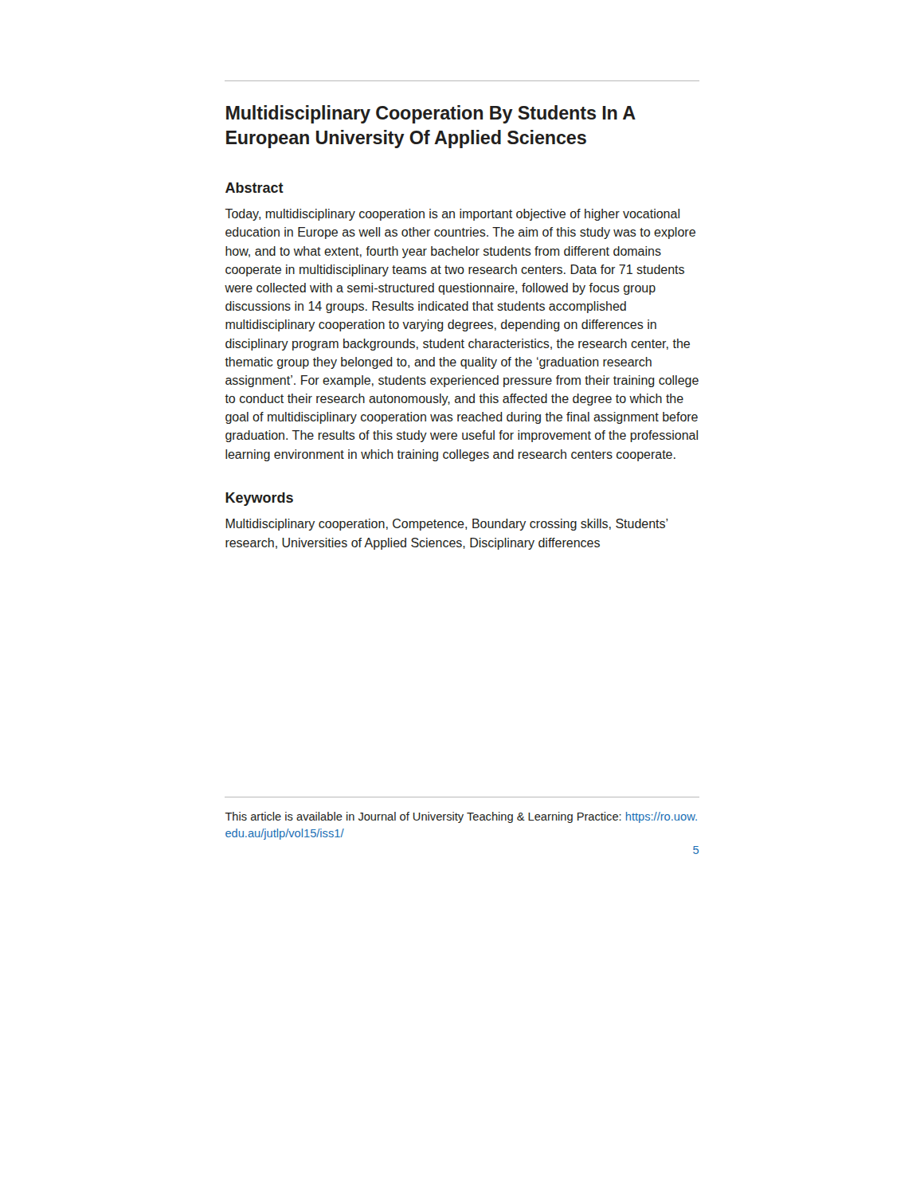Multidisciplinary Cooperation By Students In A European University Of Applied Sciences
Abstract
Today, multidisciplinary cooperation is an important objective of higher vocational education in Europe as well as other countries. The aim of this study was to explore how, and to what extent, fourth year bachelor students from different domains cooperate in multidisciplinary teams at two research centers. Data for 71 students were collected with a semi-structured questionnaire, followed by focus group discussions in 14 groups. Results indicated that students accomplished multidisciplinary cooperation to varying degrees, depending on differences in disciplinary program backgrounds, student characteristics, the research center, the thematic group they belonged to, and the quality of the ‘graduation research assignment’. For example, students experienced pressure from their training college to conduct their research autonomously, and this affected the degree to which the goal of multidisciplinary cooperation was reached during the final assignment before graduation. The results of this study were useful for improvement of the professional learning environment in which training colleges and research centers cooperate.
Keywords
Multidisciplinary cooperation, Competence, Boundary crossing skills, Students’ research, Universities of Applied Sciences, Disciplinary differences
This article is available in Journal of University Teaching & Learning Practice: https://ro.uow.edu.au/jutlp/vol15/iss1/5